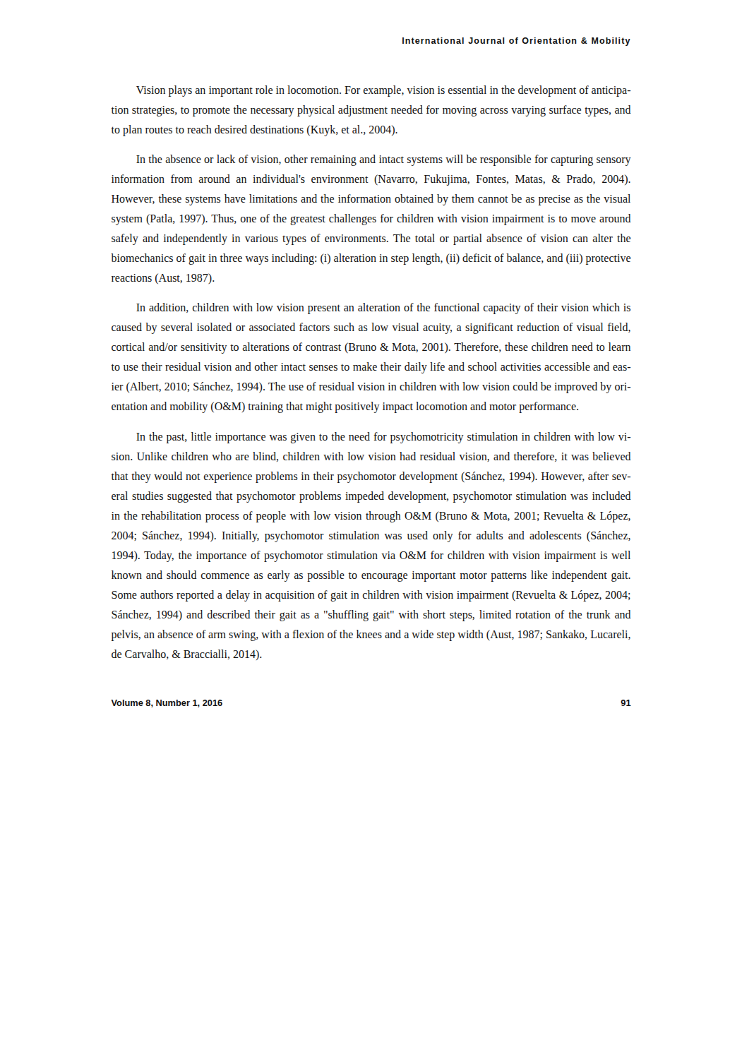International Journal of Orientation & Mobility
Vision plays an important role in locomotion. For example, vision is essential in the development of anticipation strategies, to promote the necessary physical adjustment needed for moving across varying surface types, and to plan routes to reach desired destinations (Kuyk, et al., 2004).
In the absence or lack of vision, other remaining and intact systems will be responsible for capturing sensory information from around an individual's environment (Navarro, Fukujima, Fontes, Matas, & Prado, 2004). However, these systems have limitations and the information obtained by them cannot be as precise as the visual system (Patla, 1997). Thus, one of the greatest challenges for children with vision impairment is to move around safely and independently in various types of environments. The total or partial absence of vision can alter the biomechanics of gait in three ways including: (i) alteration in step length, (ii) deficit of balance, and (iii) protective reactions (Aust, 1987).
In addition, children with low vision present an alteration of the functional capacity of their vision which is caused by several isolated or associated factors such as low visual acuity, a significant reduction of visual field, cortical and/or sensitivity to alterations of contrast (Bruno & Mota, 2001). Therefore, these children need to learn to use their residual vision and other intact senses to make their daily life and school activities accessible and easier (Albert, 2010; Sánchez, 1994). The use of residual vision in children with low vision could be improved by orientation and mobility (O&M) training that might positively impact locomotion and motor performance.
In the past, little importance was given to the need for psychomotricity stimulation in children with low vision. Unlike children who are blind, children with low vision had residual vision, and therefore, it was believed that they would not experience problems in their psychomotor development (Sánchez, 1994). However, after several studies suggested that psychomotor problems impeded development, psychomotor stimulation was included in the rehabilitation process of people with low vision through O&M (Bruno & Mota, 2001; Revuelta & López, 2004; Sánchez, 1994). Initially, psychomotor stimulation was used only for adults and adolescents (Sánchez, 1994). Today, the importance of psychomotor stimulation via O&M for children with vision impairment is well known and should commence as early as possible to encourage important motor patterns like independent gait. Some authors reported a delay in acquisition of gait in children with vision impairment (Revuelta & López, 2004; Sánchez, 1994) and described their gait as a "shuffling gait" with short steps, limited rotation of the trunk and pelvis, an absence of arm swing, with a flexion of the knees and a wide step width (Aust, 1987; Sankako, Lucareli, de Carvalho, & Braccialli, 2014).
Volume 8, Number 1, 2016 91